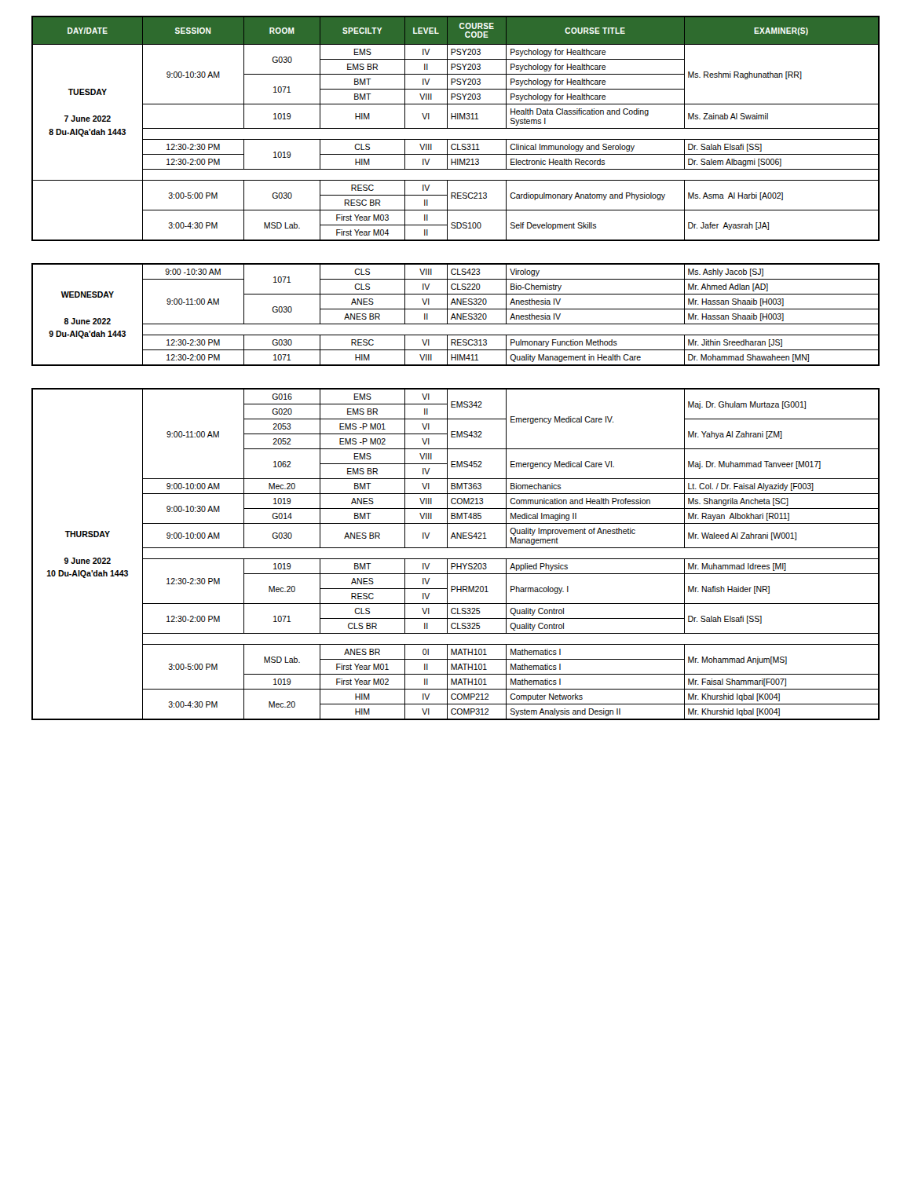| DAY/DATE | SESSION | ROOM | SPECILTY | LEVEL | COURSE CODE | COURSE TITLE | EXAMINER(S) |
| --- | --- | --- | --- | --- | --- | --- | --- |
| TUESDAY 7 June 2022 8 Du-AlQa'dah 1443 | 9:00-10:30 AM | G030 | EMS | IV | PSY203 | Psychology for Healthcare | Ms. Reshmi Raghunathan [RR] |
| EMS BR | II | PSY203 | Psychology for Healthcare |
| 1071 | BMT | IV | PSY203 | Psychology for Healthcare |
| BMT | VIII | PSY203 | Psychology for Healthcare |
| | 1019 | HIM | VI | HIM311 | Health Data Classification and Coding Systems I | Ms. Zainab Al Swaimil |
| 12:30-2:30 PM | 1019 | CLS | VIII | CLS311 | Clinical Immunology and Serology | Dr. Salah Elsafi [SS] |
| 12:30-2:00 PM | HIM | IV | HIM213 | Electronic Health Records | Dr. Salem Albagmi [S006] |
| | 3:00-5:00 PM | G030 | RESC | IV | RESC213 | Cardiopulmonary Anatomy and Physiology | Ms. Asma Al Harbi [A002] |
| RESC BR | II |
| 3:00-4:30 PM | MSD Lab. | First Year M03 | II | SDS100 | Self Development Skills | Dr. Jafer Ayasrah [JA] |
| First Year M04 | II |
| WEDNESDAY 8 June 2022 9 Du-AlQa'dah 1443 | 9:00 -10:30 AM | 1071 | CLS | VIII | CLS423 | Virology | Ms. Ashly Jacob [SJ] |
| 9:00-11:00 AM | CLS | IV | CLS220 | Bio-Chemistry | Mr. Ahmed Adlan [AD] |
| G030 | ANES | VI | ANES320 | Anesthesia IV | Mr. Hassan Shaaib [H003] |
| ANES BR | II | ANES320 | Anesthesia IV | Mr. Hassan Shaaib [H003] |
| 12:30-2:30 PM | G030 | RESC | VI | RESC313 | Pulmonary Function Methods | Mr. Jithin Sreedharan [JS] |
| 12:30-2:00 PM | 1071 | HIM | VIII | HIM411 | Quality Management in Health Care | Dr. Mohammad Shawaheen [MN] |
| THURSDAY 9 June 2022 10 Du-AlQa'dah 1443 | 9:00-11:00 AM | G016 | EMS | VI | EMS342 | Emergency Medical Care IV. | Maj. Dr. Ghulam Murtaza [G001] |
| G020 | EMS BR | II |
| 2053 | EMS -P M01 | VI | EMS432 | Mr. Yahya Al Zahrani [ZM] |
| 2052 | EMS -P M02 | VI |
| 1062 | EMS | VIII | EMS452 | Emergency Medical Care VI. | Maj. Dr. Muhammad Tanveer [M017] |
| EMS BR | IV |
| 9:00-10:00 AM | Mec.20 | BMT | VI | BMT363 | Biomechanics | Lt. Col. / Dr. Faisal Alyazidy [F003] |
| 9:00-10:30 AM | 1019 | ANES | VIII | COM213 | Communication and Health Profession | Ms. Shangrila Ancheta [SC] |
| G014 | BMT | VIII | BMT485 | Medical Imaging II | Mr. Rayan Albokhari [R011] |
| 9:00-10:00 AM | G030 | ANES BR | IV | ANES421 | Quality Improvement of Anesthetic Management | Mr. Waleed Al Zahrani [W001] |
| 12:30-2:30 PM | 1019 | BMT | IV | PHYS203 | Applied Physics | Mr. Muhammad Idrees [MI] |
| Mec.20 | ANES | IV | PHRM201 | Pharmacology. I | Mr. Nafish Haider [NR] |
| RESC | IV |
| 12:30-2:00 PM | 1071 | CLS | VI | CLS325 | Quality Control | Dr. Salah Elsafi [SS] |
| CLS BR | II | CLS325 | Quality Control |
| 3:00-5:00 PM | MSD Lab. | ANES BR | 0I | MATH101 | Mathematics I | Mr. Mohammad Anjum[MS] |
| First Year M01 | II | MATH101 | Mathematics I |
| 1019 | First Year M02 | II | MATH101 | Mathematics I | Mr. Faisal Shammari[F007] |
| 3:00-4:30 PM | Mec.20 | HIM | IV | COMP212 | Computer Networks | Mr. Khurshid Iqbal [K004] |
| HIM | VI | COMP312 | System Analysis and Design II | Mr. Khurshid Iqbal [K004] |